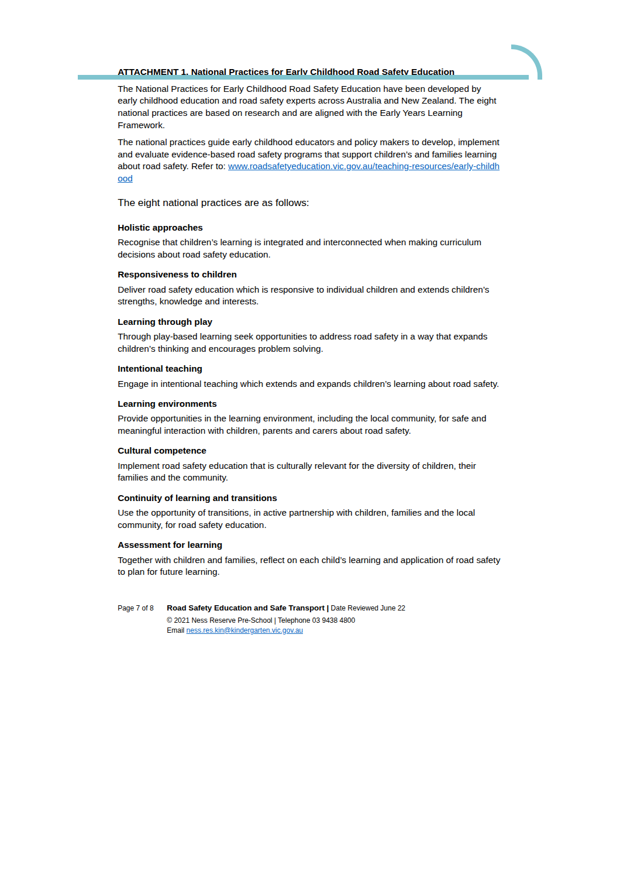ATTACHMENT 1. National Practices for Early Childhood Road Safety Education
The National Practices for Early Childhood Road Safety Education have been developed by early childhood education and road safety experts across Australia and New Zealand. The eight national practices are based on research and are aligned with the Early Years Learning Framework.
The national practices guide early childhood educators and policy makers to develop, implement and evaluate evidence-based road safety programs that support children’s and families learning about road safety. Refer to: www.roadsafetyeducation.vic.gov.au/teaching-resources/early-childhood
The eight national practices are as follows:
Holistic approaches
Recognise that children’s learning is integrated and interconnected when making curriculum decisions about road safety education.
Responsiveness to children
Deliver road safety education which is responsive to individual children and extends children’s strengths, knowledge and interests.
Learning through play
Through play-based learning seek opportunities to address road safety in a way that expands children’s thinking and encourages problem solving.
Intentional teaching
Engage in intentional teaching which extends and expands children’s learning about road safety.
Learning environments
Provide opportunities in the learning environment, including the local community, for safe and meaningful interaction with children, parents and carers about road safety.
Cultural competence
Implement road safety education that is culturally relevant for the diversity of children, their families and the community.
Continuity of learning and transitions
Use the opportunity of transitions, in active partnership with children, families and the local community, for road safety education.
Assessment for learning
Together with children and families, reflect on each child’s learning and application of road safety to plan for future learning.
Page 7 of 8
Road Safety Education and Safe Transport | Date Reviewed June 22
© 2021 Ness Reserve Pre-School | Telephone 03 9438 4800
Email ness.res.kin@kindergarten.vic.gov.au